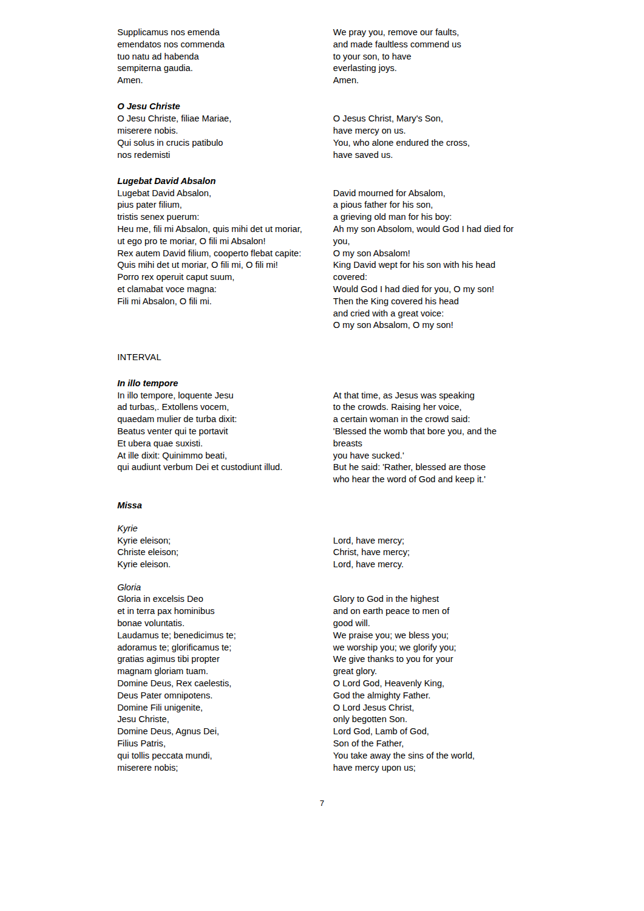Supplicamus nos emenda
emendatos nos commenda
tuo natu ad habenda
sempiterna gaudia.
Amen.
We pray you, remove our faults,
and made faultless commend us
to your son, to have
everlasting joys.
Amen.
O Jesu Christe
O Jesu Christe, filiae Mariae,
miserere nobis.
Qui solus in crucis patibulo
nos redemisti
O Jesu Christe
O Jesus Christ, Mary's Son,
have mercy on us.
You, who alone endured the cross,
have saved us.
Lugebat David Absalon
Lugebat David Absalon,
pius pater filium,
tristis senex puerum:
Heu me, fili mi Absalon, quis mihi det ut moriar,
ut ego pro te moriar, O fili mi Absalon!
Rex autem David filium, cooperto flebat capite:
Quis mihi det ut moriar, O fili mi, O fili mi!
Porro rex operuit caput suum,
et clamabat voce magna:
Fili mi Absalon, O fili mi.
Lugebat David Absalon
David mourned for Absalom,
a pious father for his son,
a grieving old man for his boy:
Ah my son Absolom, would God I had died for you,
O my son Absalom!
King David wept for his son with his head covered:
Would God I had died for you, O my son!
Then the King covered his head
and cried with a great voice:
O my son Absalom, O my son!
INTERVAL
In illo tempore
In illo tempore, loquente Jesu
ad turbas,. Extollens vocem,
quaedam mulier de turba dixit:
Beatus venter qui te portavit
Et ubera quae suxisti.
At ille dixit: Quinimmo beati,
qui audiunt verbum Dei et custodiunt illud.
In illo tempore
At that time, as Jesus was speaking
to the crowds. Raising her voice,
a certain woman in the crowd said:
'Blessed the womb that bore you, and the breasts
you have sucked.'
But he said: 'Rather, blessed are those
who hear the word of God and keep it.'
Missa
Kyrie
Kyrie eleison;
Christe eleison;
Kyrie eleison.
Missa
Kyrie
Lord, have mercy;
Christ, have mercy;
Lord, have mercy.
Gloria
Gloria in excelsis Deo
et in terra pax hominibus
bonae voluntatis.
Laudamus te; benedicimus te;
adoramus te; glorificamus te;
gratias agimus tibi propter
magnam gloriam tuam.
Domine Deus, Rex caelestis,
Deus Pater omnipotens.
Domine Fili unigenite,
Jesu Christe,
Domine Deus, Agnus Dei,
Filius Patris,
qui tollis peccata mundi,
miserere nobis;
Gloria
Glory to God in the highest
and on earth peace to men of
good will.
We praise you; we bless you;
we worship you; we glorify you;
We give thanks to you for your
great glory.
O Lord God, Heavenly King,
God the almighty Father.
O Lord Jesus Christ,
only begotten Son.
Lord God, Lamb of God,
Son of the Father,
You take away the sins of the world,
have mercy upon us;
7